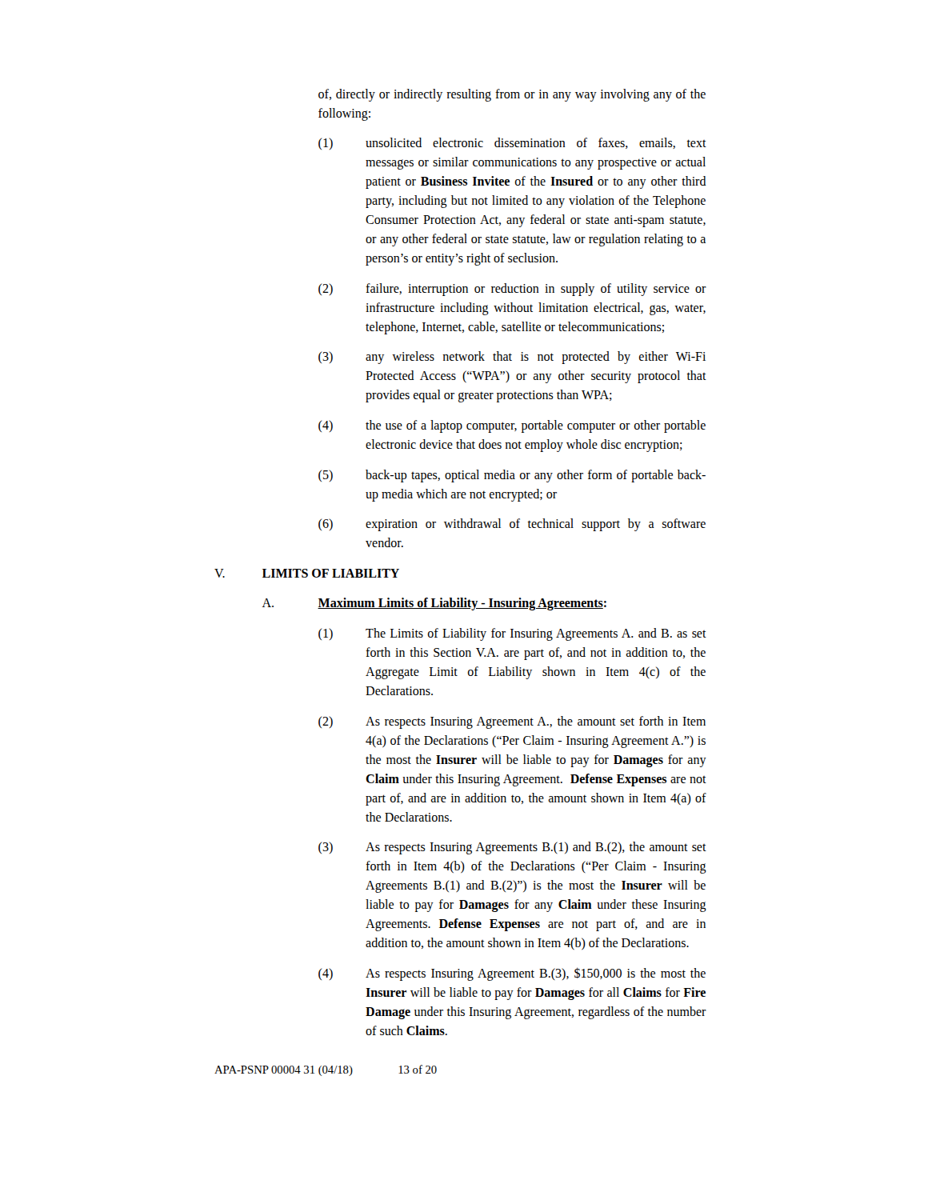of, directly or indirectly resulting from or in any way involving any of the following:
(1)
unsolicited electronic dissemination of faxes, emails, text messages or similar communications to any prospective or actual patient or Business Invitee of the Insured or to any other third party, including but not limited to any violation of the Telephone Consumer Protection Act, any federal or state anti-spam statute, or any other federal or state statute, law or regulation relating to a person’s or entity’s right of seclusion.
(2)
failure, interruption or reduction in supply of utility service or infrastructure including without limitation electrical, gas, water, telephone, Internet, cable, satellite or telecommunications;
(3)
any wireless network that is not protected by either Wi-Fi Protected Access (“WPA”) or any other security protocol that provides equal or greater protections than WPA;
(4)
the use of a laptop computer, portable computer or other portable electronic device that does not employ whole disc encryption;
(5)
back-up tapes, optical media or any other form of portable back-up media which are not encrypted; or
(6)
expiration or withdrawal of technical support by a software vendor.
V.
LIMITS OF LIABILITY
A.
Maximum Limits of Liability - Insuring Agreements:
(1)
The Limits of Liability for Insuring Agreements A. and B. as set forth in this Section V.A. are part of, and not in addition to, the Aggregate Limit of Liability shown in Item 4(c) of the Declarations.
(2)
As respects Insuring Agreement A., the amount set forth in Item 4(a) of the Declarations (“Per Claim - Insuring Agreement A.”) is the most the Insurer will be liable to pay for Damages for any Claim under this Insuring Agreement. Defense Expenses are not part of, and are in addition to, the amount shown in Item 4(a) of the Declarations.
(3)
As respects Insuring Agreements B.(1) and B.(2), the amount set forth in Item 4(b) of the Declarations (“Per Claim - Insuring Agreements B.(1) and B.(2)”) is the most the Insurer will be liable to pay for Damages for any Claim under these Insuring Agreements. Defense Expenses are not part of, and are in addition to, the amount shown in Item 4(b) of the Declarations.
(4)
As respects Insuring Agreement B.(3), $150,000 is the most the Insurer will be liable to pay for Damages for all Claims for Fire Damage under this Insuring Agreement, regardless of the number of such Claims.
APA-PSNP 00004 31 (04/18) 13 of 20